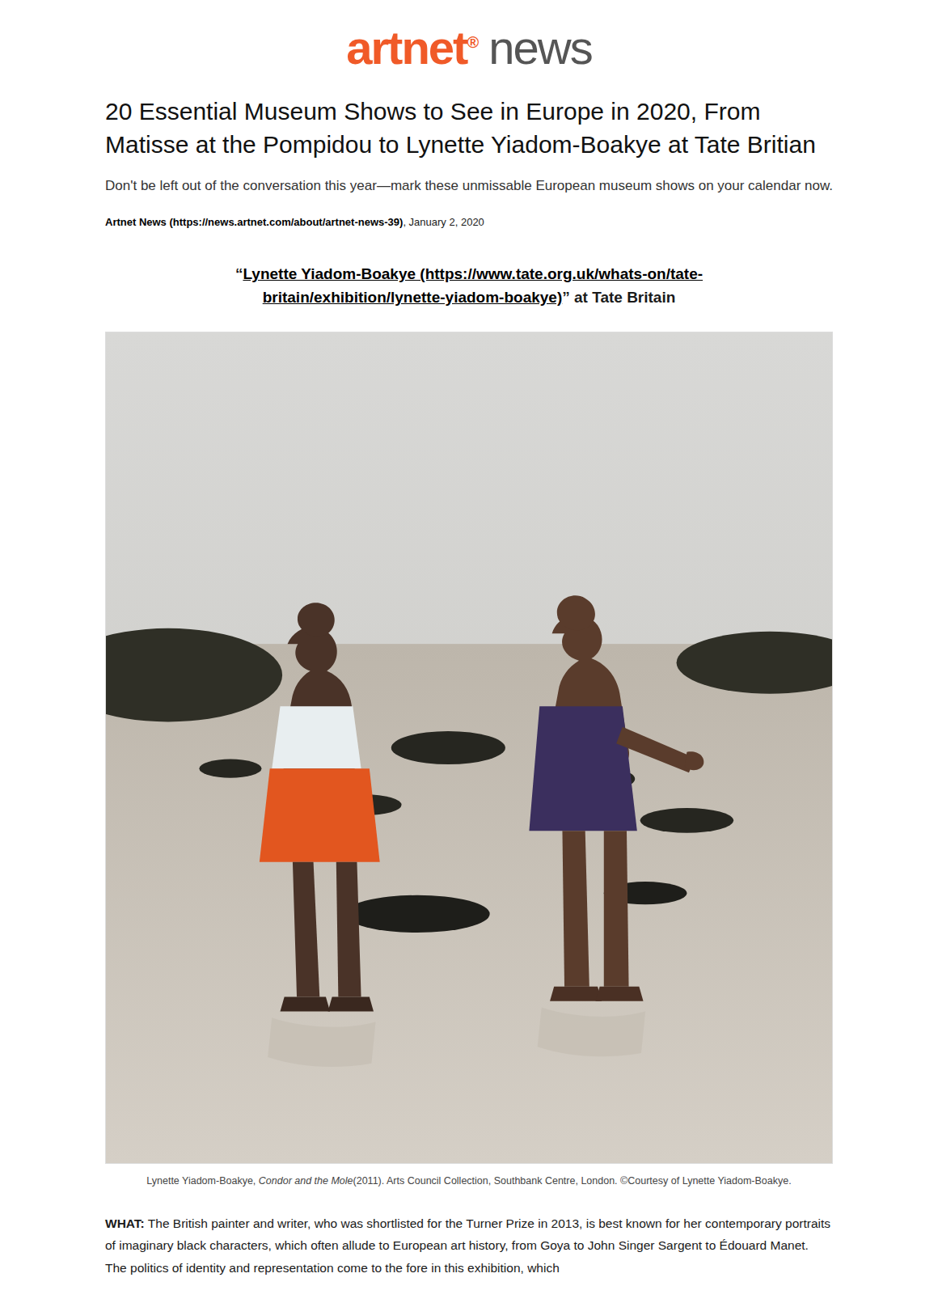artnet® news
20 Essential Museum Shows to See in Europe in 2020, From Matisse at the Pompidou to Lynette Yiadom-Boakye at Tate Britian
Don't be left out of the conversation this year—mark these unmissable European museum shows on your calendar now.
Artnet News (https://news.artnet.com/about/artnet-news-39), January 2, 2020
“Lynette Yiadom-Boakye (https://www.tate.org.uk/whats-on/tate-britain/exhibition/lynette-yiadom-boakye)” at Tate Britain
Lynette Yiadom-Boakye, Condor and the Mole(2011). Arts Council Collection, Southbank Centre, London. ©Courtesy of Lynette Yiadom-Boakye.
WHAT: The British painter and writer, who was shortlisted for the Turner Prize in 2013, is best known for her contemporary portraits of imaginary black characters, which often allude to European art history, from Goya to John Singer Sargent to Édouard Manet. The politics of identity and representation come to the fore in this exhibition, which